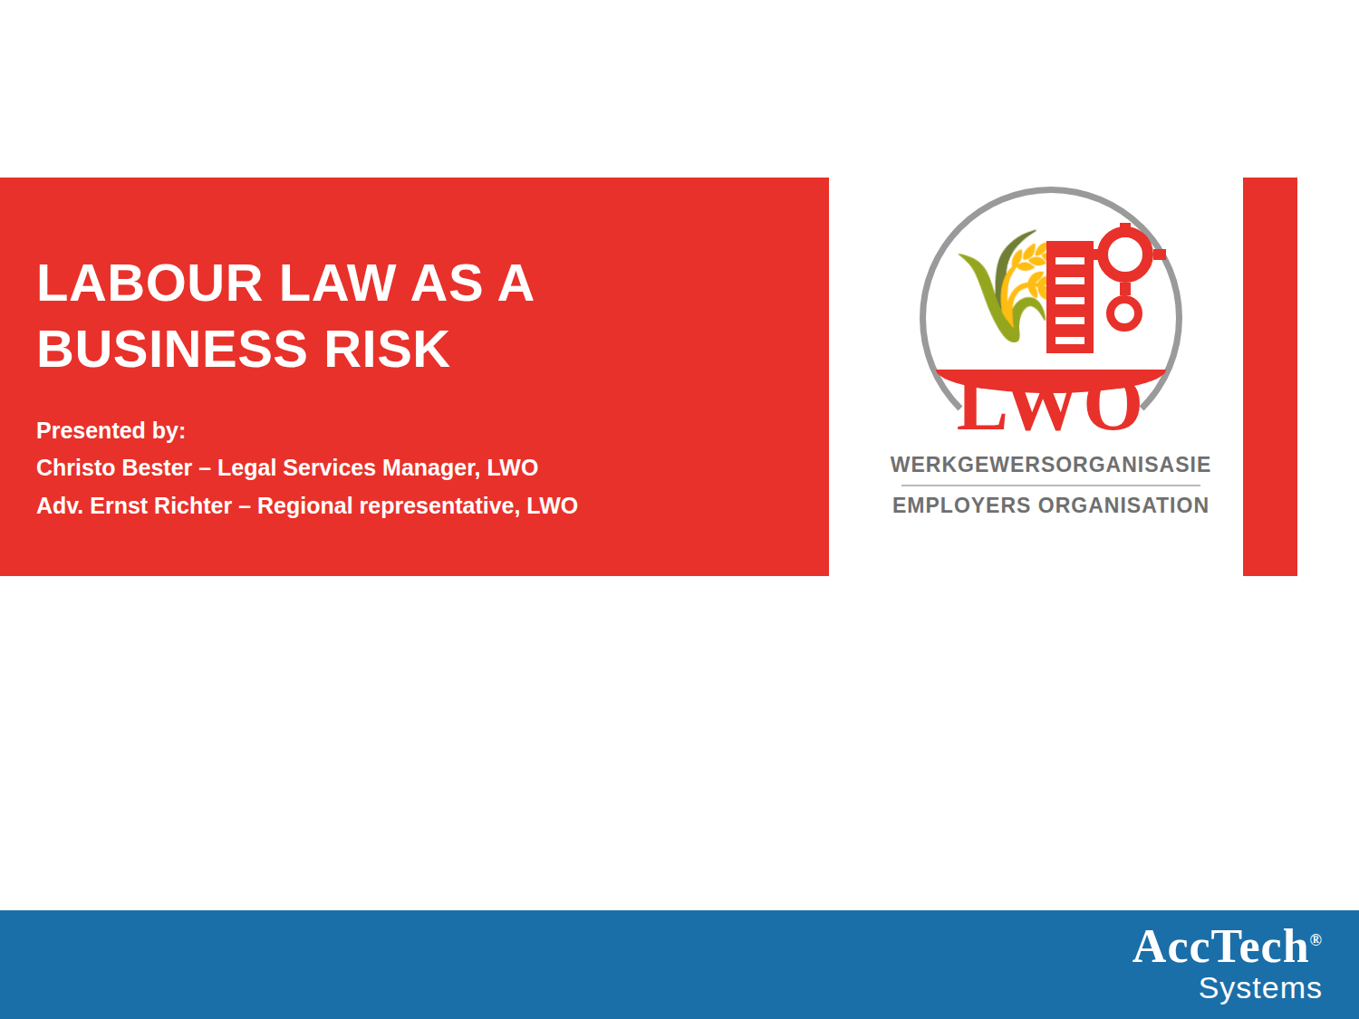LABOUR LAW AS A
BUSINESS RISK
Presented by: Christo Bester – Legal Services Manager, LWO Adv. Ernst Richter – Regional representative, LWO
🌾
LWO
WERKGEWERSORGANISASIE
EMPLOYERS ORGANISATION
AccTech®
Systems